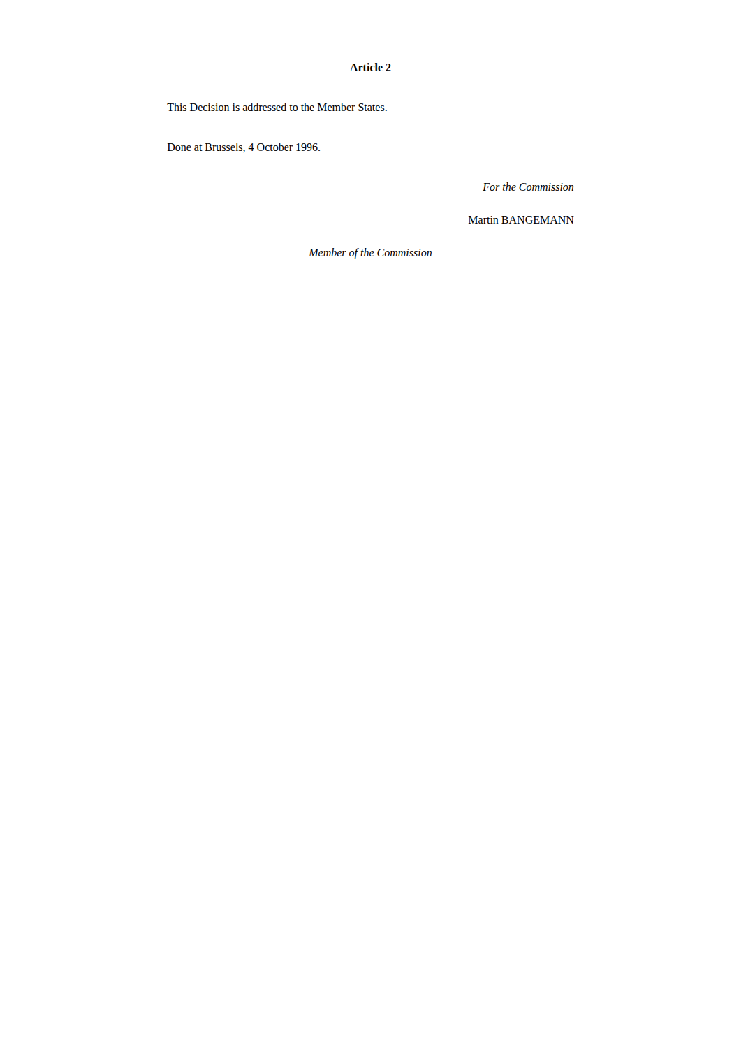Article 2
This Decision is addressed to the Member States.
Done at Brussels, 4 October 1996.
For the Commission
Martin BANGEMANN
Member of the Commission